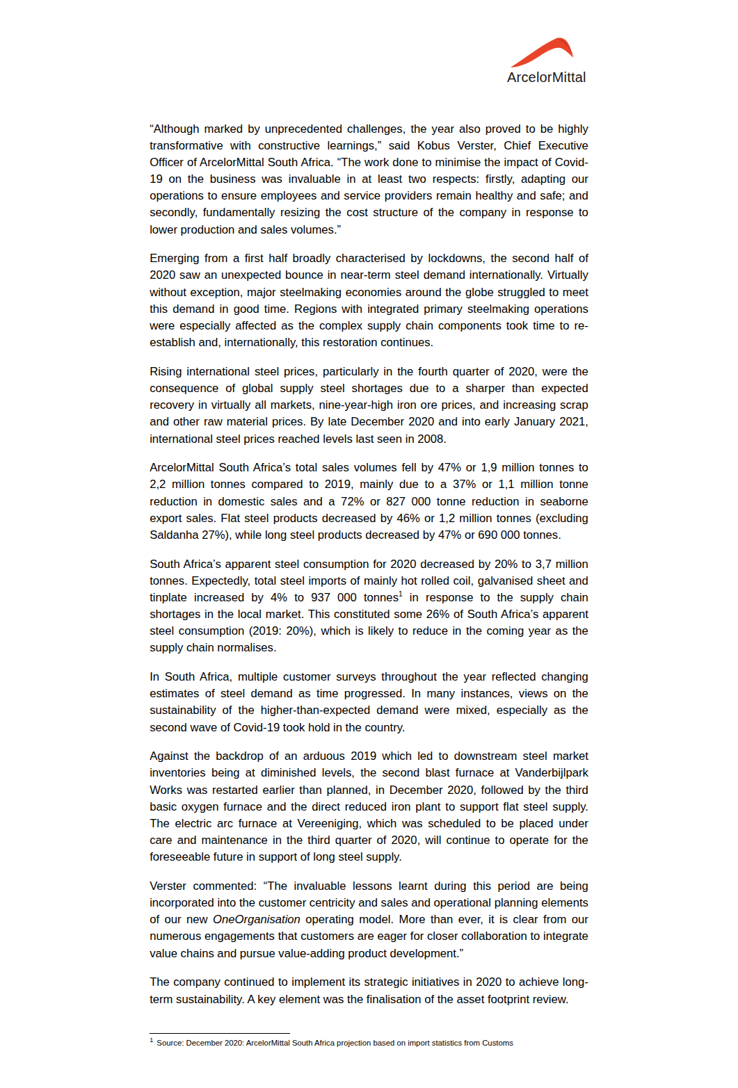ArcelorMittal
“Although marked by unprecedented challenges, the year also proved to be highly transformative with constructive learnings,” said Kobus Verster, Chief Executive Officer of ArcelorMittal South Africa. “The work done to minimise the impact of Covid-19 on the business was invaluable in at least two respects: firstly, adapting our operations to ensure employees and service providers remain healthy and safe; and secondly, fundamentally resizing the cost structure of the company in response to lower production and sales volumes.”
Emerging from a first half broadly characterised by lockdowns, the second half of 2020 saw an unexpected bounce in near-term steel demand internationally. Virtually without exception, major steelmaking economies around the globe struggled to meet this demand in good time. Regions with integrated primary steelmaking operations were especially affected as the complex supply chain components took time to re-establish and, internationally, this restoration continues.
Rising international steel prices, particularly in the fourth quarter of 2020, were the consequence of global supply steel shortages due to a sharper than expected recovery in virtually all markets, nine-year-high iron ore prices, and increasing scrap and other raw material prices. By late December 2020 and into early January 2021, international steel prices reached levels last seen in 2008.
ArcelorMittal South Africa’s total sales volumes fell by 47% or 1,9 million tonnes to 2,2 million tonnes compared to 2019, mainly due to a 37% or 1,1 million tonne reduction in domestic sales and a 72% or 827 000 tonne reduction in seaborne export sales. Flat steel products decreased by 46% or 1,2 million tonnes (excluding Saldanha 27%), while long steel products decreased by 47% or 690 000 tonnes.
South Africa’s apparent steel consumption for 2020 decreased by 20% to 3,7 million tonnes. Expectedly, total steel imports of mainly hot rolled coil, galvanised sheet and tinplate increased by 4% to 937 000 tonnes1 in response to the supply chain shortages in the local market. This constituted some 26% of South Africa’s apparent steel consumption (2019: 20%), which is likely to reduce in the coming year as the supply chain normalises.
In South Africa, multiple customer surveys throughout the year reflected changing estimates of steel demand as time progressed. In many instances, views on the sustainability of the higher-than-expected demand were mixed, especially as the second wave of Covid-19 took hold in the country.
Against the backdrop of an arduous 2019 which led to downstream steel market inventories being at diminished levels, the second blast furnace at Vanderbijlpark Works was restarted earlier than planned, in December 2020, followed by the third basic oxygen furnace and the direct reduced iron plant to support flat steel supply. The electric arc furnace at Vereeniging, which was scheduled to be placed under care and maintenance in the third quarter of 2020, will continue to operate for the foreseeable future in support of long steel supply.
Verster commented: “The invaluable lessons learnt during this period are being incorporated into the customer centricity and sales and operational planning elements of our new OneOrganisation operating model. More than ever, it is clear from our numerous engagements that customers are eager for closer collaboration to integrate value chains and pursue value-adding product development.”
The company continued to implement its strategic initiatives in 2020 to achieve long-term sustainability. A key element was the finalisation of the asset footprint review.
1 Source: December 2020: ArcelorMittal South Africa projection based on import statistics from Customs